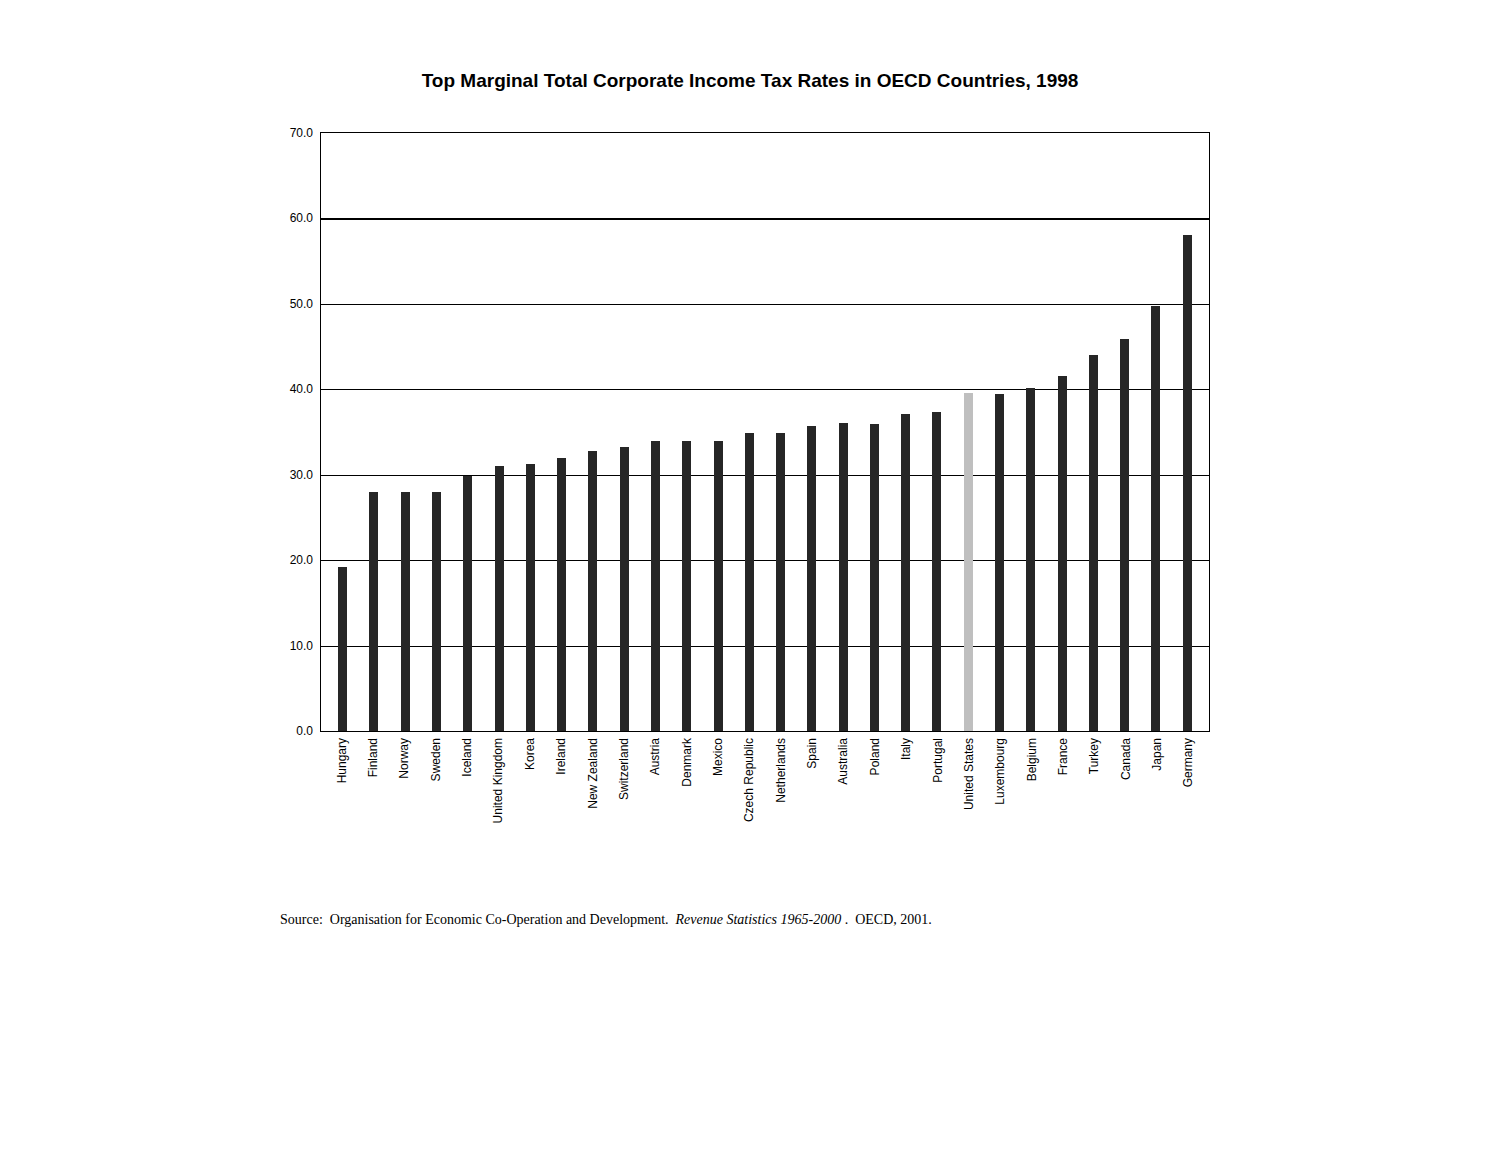Top Marginal Total Corporate Income Tax Rates in OECD Countries, 1998
70.0 60.0 50.0 40.0 30.0 20.0 10.0 0.0
Hungary
Finland
Norway
Sweden
Iceland
United Kingdom
Korea
Ireland
New Zealand
Switzerland
Austria
Denmark
Mexico
Czech Republic
Netherlands
Spain
Australia
Poland
Italy
Portugal
United States
Luxembourg
Belgium
France
Turkey
Canada
Japan
Germany
Source: Organisation for Economic Co-Operation and Development. Revenue Statistics 1965-2000 . OECD, 2001.